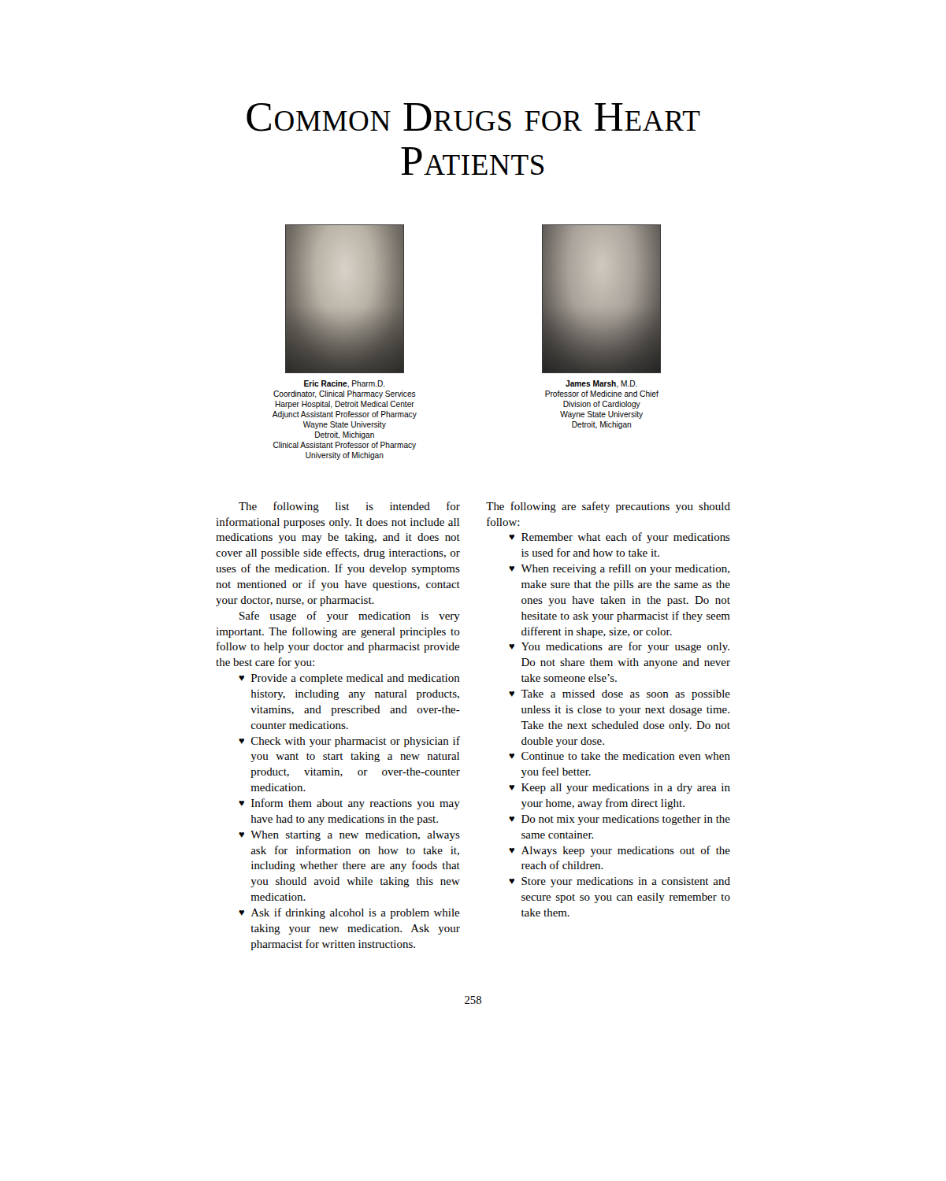Common Drugs for Heart Patients
Eric Racine, Pharm.D.
Coordinator, Clinical Pharmacy Services
Harper Hospital, Detroit Medical Center
Adjunct Assistant Professor of Pharmacy
Wayne State University
Detroit, Michigan
Clinical Assistant Professor of Pharmacy
University of Michigan
James Marsh, M.D.
Professor of Medicine and Chief
Division of Cardiology
Wayne State University
Detroit, Michigan
The following list is intended for informational purposes only. It does not include all medications you may be taking, and it does not cover all possible side effects, drug interactions, or uses of the medication. If you develop symptoms not mentioned or if you have questions, contact your doctor, nurse, or pharmacist.
Safe usage of your medication is very important. The following are general principles to follow to help your doctor and pharmacist provide the best care for you:
Provide a complete medical and medication history, including any natural products, vitamins, and prescribed and over-the-counter medications.
Check with your pharmacist or physician if you want to start taking a new natural product, vitamin, or over-the-counter medication.
Inform them about any reactions you may have had to any medications in the past.
When starting a new medication, always ask for information on how to take it, including whether there are any foods that you should avoid while taking this new medication.
Ask if drinking alcohol is a problem while taking your new medication. Ask your pharmacist for written instructions.
The following are safety precautions you should follow:
Remember what each of your medications is used for and how to take it.
When receiving a refill on your medication, make sure that the pills are the same as the ones you have taken in the past. Do not hesitate to ask your pharmacist if they seem different in shape, size, or color.
You medications are for your usage only. Do not share them with anyone and never take someone else’s.
Take a missed dose as soon as possible unless it is close to your next dosage time. Take the next scheduled dose only. Do not double your dose.
Continue to take the medication even when you feel better.
Keep all your medications in a dry area in your home, away from direct light.
Do not mix your medications together in the same container.
Always keep your medications out of the reach of children.
Store your medications in a consistent and secure spot so you can easily remember to take them.
258